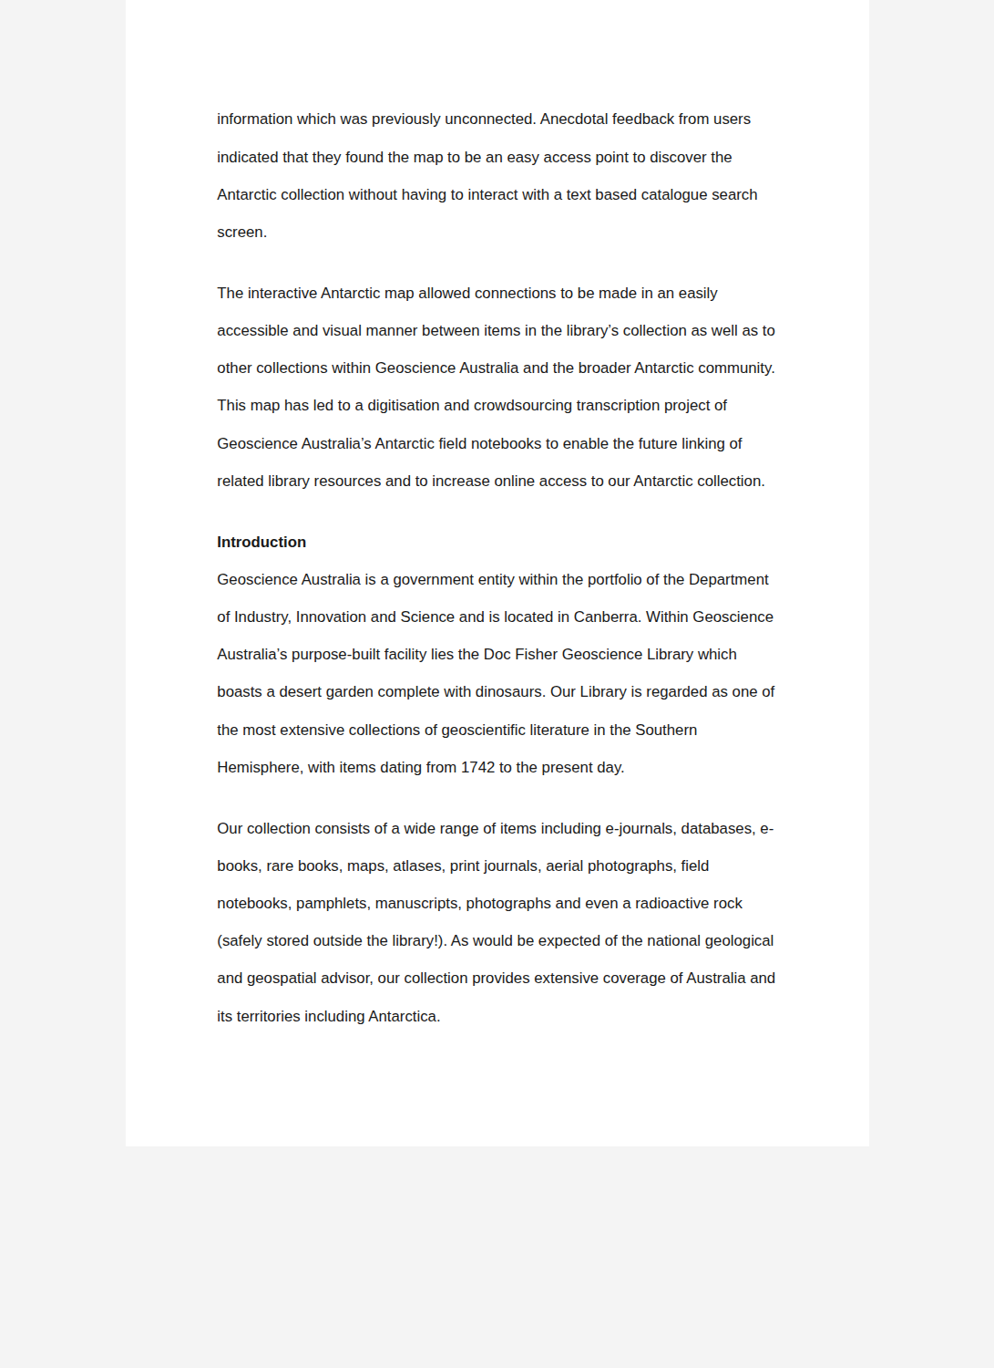information which was previously unconnected. Anecdotal feedback from users indicated that they found the map to be an easy access point to discover the Antarctic collection without having to interact with a text based catalogue search screen.
The interactive Antarctic map allowed connections to be made in an easily accessible and visual manner between items in the library’s collection as well as to other collections within Geoscience Australia and the broader Antarctic community. This map has led to a digitisation and crowdsourcing transcription project of Geoscience Australia’s Antarctic field notebooks to enable the future linking of related library resources and to increase online access to our Antarctic collection.
Introduction
Geoscience Australia is a government entity within the portfolio of the Department of Industry, Innovation and Science and is located in Canberra. Within Geoscience Australia’s purpose-built facility lies the Doc Fisher Geoscience Library which boasts a desert garden complete with dinosaurs. Our Library is regarded as one of the most extensive collections of geoscientific literature in the Southern Hemisphere, with items dating from 1742 to the present day.
Our collection consists of a wide range of items including e-journals, databases, e-books, rare books, maps, atlases, print journals, aerial photographs, field notebooks, pamphlets, manuscripts, photographs and even a radioactive rock (safely stored outside the library!). As would be expected of the national geological and geospatial advisor, our collection provides extensive coverage of Australia and its territories including Antarctica.